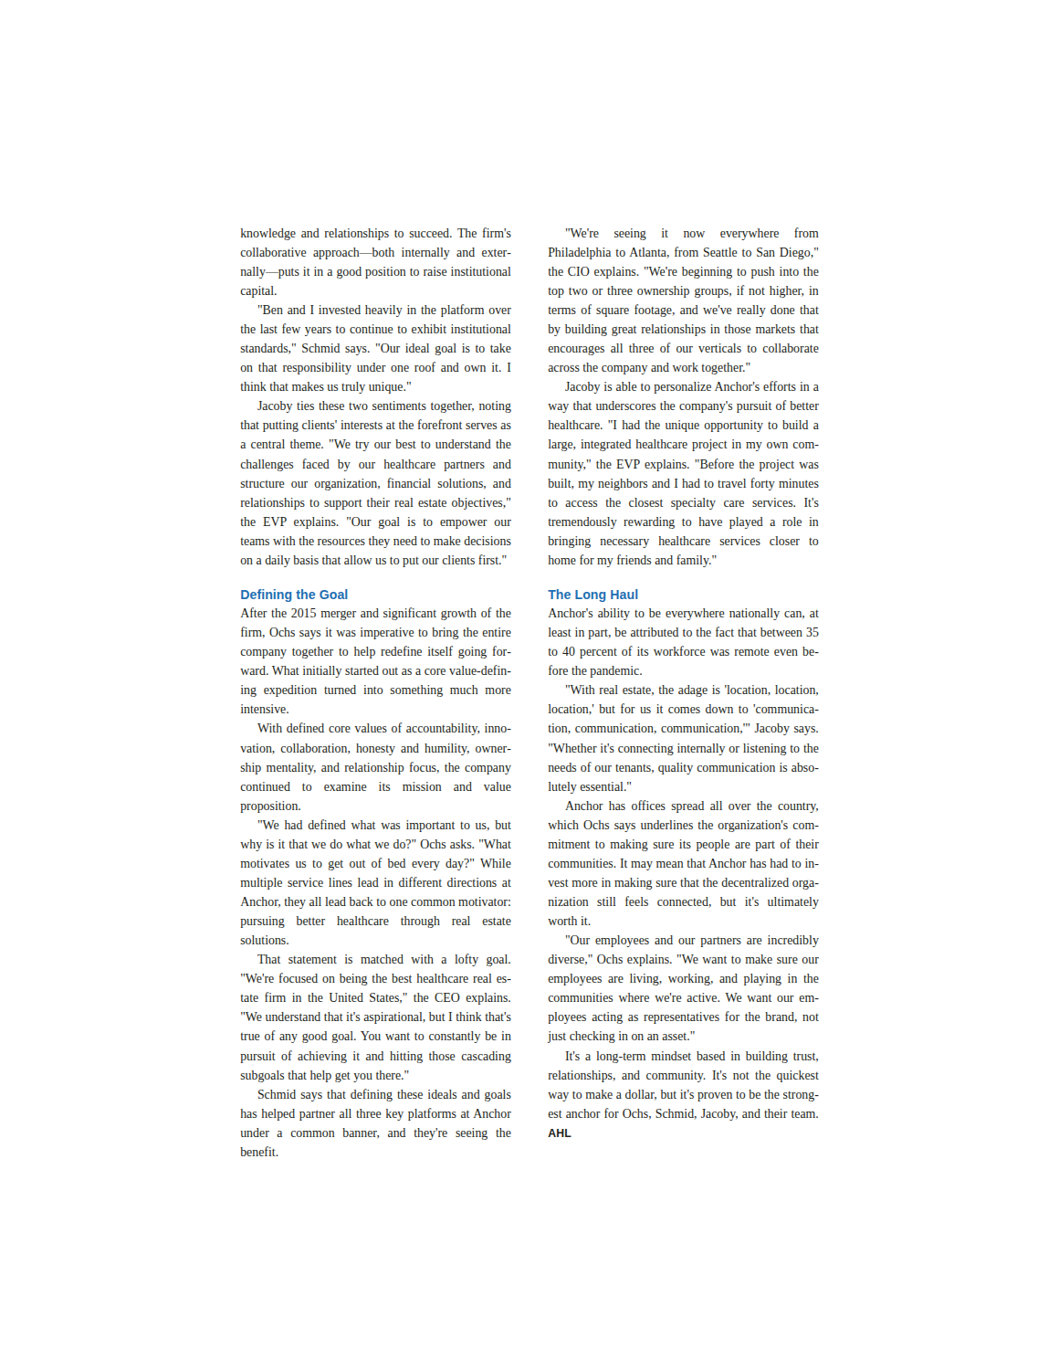knowledge and relationships to succeed. The firm's collaborative approach—both internally and externally—puts it in a good position to raise institutional capital.
"Ben and I invested heavily in the platform over the last few years to continue to exhibit institutional standards," Schmid says. "Our ideal goal is to take on that responsibility under one roof and own it. I think that makes us truly unique."
Jacoby ties these two sentiments together, noting that putting clients' interests at the forefront serves as a central theme. "We try our best to understand the challenges faced by our healthcare partners and structure our organization, financial solutions, and relationships to support their real estate objectives," the EVP explains. "Our goal is to empower our teams with the resources they need to make decisions on a daily basis that allow us to put our clients first."
Defining the Goal
After the 2015 merger and significant growth of the firm, Ochs says it was imperative to bring the entire company together to help redefine itself going forward. What initially started out as a core value-defining expedition turned into something much more intensive.
With defined core values of accountability, innovation, collaboration, honesty and humility, ownership mentality, and relationship focus, the company continued to examine its mission and value proposition.
"We had defined what was important to us, but why is it that we do what we do?" Ochs asks. "What motivates us to get out of bed every day?" While multiple service lines lead in different directions at Anchor, they all lead back to one common motivator: pursuing better healthcare through real estate solutions.
That statement is matched with a lofty goal. "We're focused on being the best healthcare real estate firm in the United States," the CEO explains. "We understand that it's aspirational, but I think that's true of any good goal. You want to constantly be in pursuit of achieving it and hitting those cascading subgoals that help get you there."
Schmid says that defining these ideals and goals has helped partner all three key platforms at Anchor under a common banner, and they're seeing the benefit.
"We're seeing it now everywhere from Philadelphia to Atlanta, from Seattle to San Diego," the CIO explains. "We're beginning to push into the top two or three ownership groups, if not higher, in terms of square footage, and we've really done that by building great relationships in those markets that encourages all three of our verticals to collaborate across the company and work together."
Jacoby is able to personalize Anchor's efforts in a way that underscores the company's pursuit of better healthcare. "I had the unique opportunity to build a large, integrated healthcare project in my own community," the EVP explains. "Before the project was built, my neighbors and I had to travel forty minutes to access the closest specialty care services. It's tremendously rewarding to have played a role in bringing necessary healthcare services closer to home for my friends and family."
The Long Haul
Anchor's ability to be everywhere nationally can, at least in part, be attributed to the fact that between 35 to 40 percent of its workforce was remote even before the pandemic.
"With real estate, the adage is 'location, location, location,' but for us it comes down to 'communication, communication, communication,'" Jacoby says. "Whether it's connecting internally or listening to the needs of our tenants, quality communication is absolutely essential."
Anchor has offices spread all over the country, which Ochs says underlines the organization's commitment to making sure its people are part of their communities. It may mean that Anchor has had to invest more in making sure that the decentralized organization still feels connected, but it's ultimately worth it.
"Our employees and our partners are incredibly diverse," Ochs explains. "We want to make sure our employees are living, working, and playing in the communities where we're active. We want our employees acting as representatives for the brand, not just checking in on an asset."
It's a long-term mindset based in building trust, relationships, and community. It's not the quickest way to make a dollar, but it's proven to be the strongest anchor for Ochs, Schmid, Jacoby, and their team. AHL